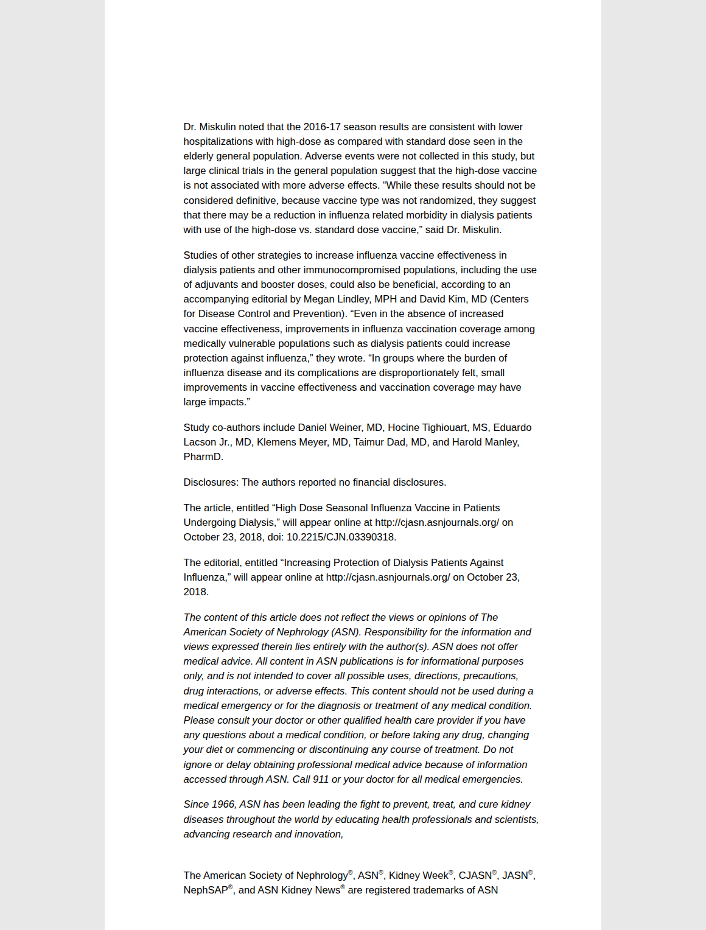Dr. Miskulin noted that the 2016-17 season results are consistent with lower hospitalizations with high-dose as compared with standard dose seen in the elderly general population. Adverse events were not collected in this study, but large clinical trials in the general population suggest that the high-dose vaccine is not associated with more adverse effects. “While these results should not be considered definitive, because vaccine type was not randomized, they suggest that there may be a reduction in influenza related morbidity in dialysis patients with use of the high-dose vs. standard dose vaccine,” said Dr. Miskulin.
Studies of other strategies to increase influenza vaccine effectiveness in dialysis patients and other immunocompromised populations, including the use of adjuvants and booster doses, could also be beneficial, according to an accompanying editorial by Megan Lindley, MPH and David Kim, MD (Centers for Disease Control and Prevention). “Even in the absence of increased vaccine effectiveness, improvements in influenza vaccination coverage among medically vulnerable populations such as dialysis patients could increase protection against influenza,” they wrote. “In groups where the burden of influenza disease and its complications are disproportionately felt, small improvements in vaccine effectiveness and vaccination coverage may have large impacts.”
Study co-authors include Daniel Weiner, MD, Hocine Tighiouart, MS, Eduardo Lacson Jr., MD, Klemens Meyer, MD, Taimur Dad, MD, and Harold Manley, PharmD.
Disclosures: The authors reported no financial disclosures.
The article, entitled “High Dose Seasonal Influenza Vaccine in Patients Undergoing Dialysis,” will appear online at http://cjasn.asnjournals.org/ on October 23, 2018, doi: 10.2215/CJN.03390318.
The editorial, entitled “Increasing Protection of Dialysis Patients Against Influenza,” will appear online at http://cjasn.asnjournals.org/ on October 23, 2018.
The content of this article does not reflect the views or opinions of The American Society of Nephrology (ASN). Responsibility for the information and views expressed therein lies entirely with the author(s). ASN does not offer medical advice. All content in ASN publications is for informational purposes only, and is not intended to cover all possible uses, directions, precautions, drug interactions, or adverse effects. This content should not be used during a medical emergency or for the diagnosis or treatment of any medical condition. Please consult your doctor or other qualified health care provider if you have any questions about a medical condition, or before taking any drug, changing your diet or commencing or discontinuing any course of treatment. Do not ignore or delay obtaining professional medical advice because of information accessed through ASN. Call 911 or your doctor for all medical emergencies.
Since 1966, ASN has been leading the fight to prevent, treat, and cure kidney diseases throughout the world by educating health professionals and scientists, advancing research and innovation,
The American Society of Nephrology®, ASN®, Kidney Week®, CJASN®, JASN®, NephSAP®, and ASN Kidney News® are registered trademarks of ASN